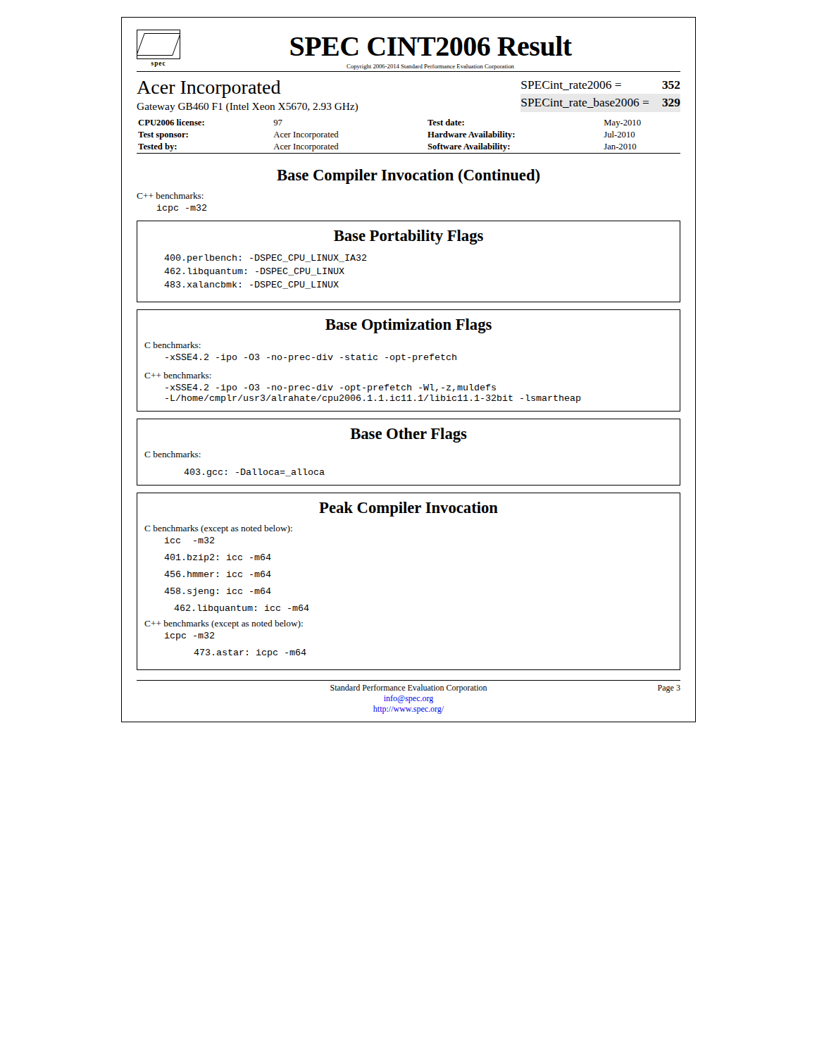spec
SPEC CINT2006 Result
Copyright 2006-2014 Standard Performance Evaluation Corporation
Acer Incorporated
Gateway GB460 F1 (Intel Xeon X5670, 2.93 GHz)
SPECint_rate2006 = 352
SPECint_rate_base2006 = 329
| CPU2006 license: | 97 | | Test date: | May-2010 |
| Test sponsor: | Acer Incorporated | | Hardware Availability: | Jul-2010 |
| Tested by: | Acer Incorporated | | Software Availability: | Jan-2010 |
Base Compiler Invocation (Continued)
C++ benchmarks:
icpc -m32
Base Portability Flags
400.perlbench: -DSPEC_CPU_LINUX_IA32
462.libquantum: -DSPEC_CPU_LINUX
483.xalancbmk: -DSPEC_CPU_LINUX
Base Optimization Flags
C benchmarks:
-xSSE4.2 -ipo -O3 -no-prec-div -static -opt-prefetch
C++ benchmarks:
-xSSE4.2 -ipo -O3 -no-prec-div -opt-prefetch -Wl,-z,muldefs
-L/home/cmplr/usr3/alrahate/cpu2006.1.1.ic11.1/libic11.1-32bit -lsmartheap
Base Other Flags
C benchmarks:
403.gcc: -Dalloca=_alloca
Peak Compiler Invocation
C benchmarks (except as noted below):
icc -m32
401.bzip2: icc -m64
456.hmmer: icc -m64
458.sjeng: icc -m64
462.libquantum: icc -m64
C++ benchmarks (except as noted below):
icpc -m32
473.astar: icpc -m64
Page 3
Standard Performance Evaluation Corporation
info@spec.org
http://www.spec.org/
Page 3